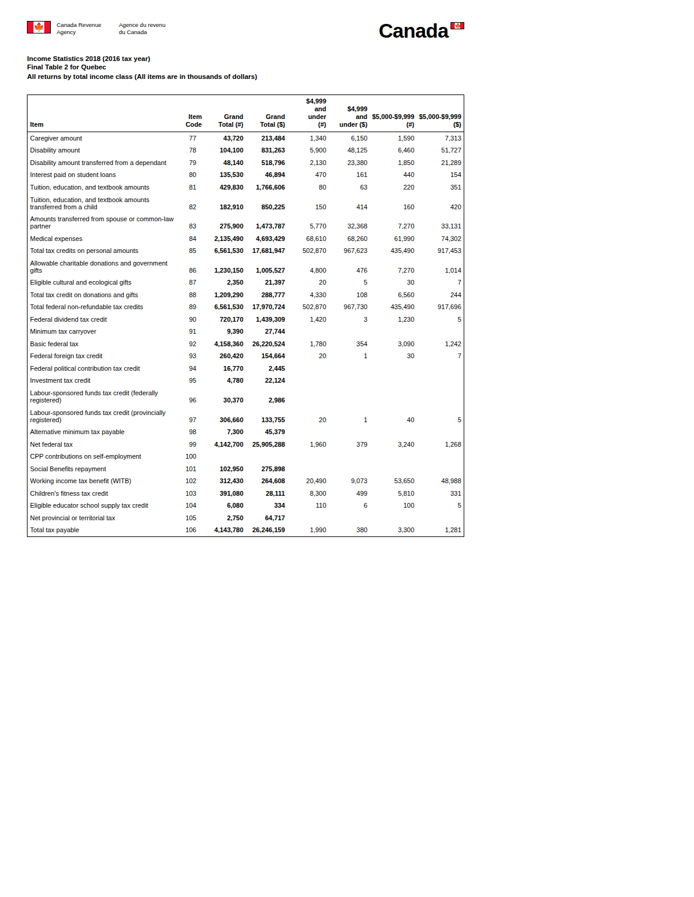🍁
Canada Revenue Agence du revenu
Agency du Canada
Canada 🍁
Income Statistics 2018 (2016 tax year)
Final Table 2 for Quebec
All returns by total income class (All items are in thousands of dollars)
| Item | Item Code | Grand Total (#) | Grand Total ($) | $4,999 and under (#) | $4,999 and under ($) | $5,000-$9,999 (#) | $5,000-$9,999 ($) |
| --- | --- | --- | --- | --- | --- | --- | --- |
| Caregiver amount | 77 | 43,720 | 213,484 | 1,340 | 6,150 | 1,590 | 7,313 |
| Disability amount | 78 | 104,100 | 831,263 | 5,900 | 48,125 | 6,460 | 51,727 |
| Disability amount transferred from a dependant | 79 | 48,140 | 518,796 | 2,130 | 23,380 | 1,850 | 21,289 |
| Interest paid on student loans | 80 | 135,530 | 46,894 | 470 | 161 | 440 | 154 |
| Tuition, education, and textbook amounts | 81 | 429,830 | 1,766,606 | 80 | 63 | 220 | 351 |
| Tuition, education, and textbook amounts transferred from a child | 82 | 182,910 | 850,225 | 150 | 414 | 160 | 420 |
| Amounts transferred from spouse or common-law partner | 83 | 275,900 | 1,473,787 | 5,770 | 32,368 | 7,270 | 33,131 |
| Medical expenses | 84 | 2,135,490 | 4,693,429 | 68,610 | 68,260 | 61,990 | 74,302 |
| Total tax credits on personal amounts | 85 | 6,561,530 | 17,681,947 | 502,870 | 967,623 | 435,490 | 917,453 |
| Allowable charitable donations and government gifts | 86 | 1,230,150 | 1,005,527 | 4,800 | 476 | 7,270 | 1,014 |
| Eligible cultural and ecological gifts | 87 | 2,350 | 21,397 | 20 | 5 | 30 | 7 |
| Total tax credit on donations and gifts | 88 | 1,209,290 | 288,777 | 4,330 | 108 | 6,560 | 244 |
| Total federal non-refundable tax credits | 89 | 6,561,530 | 17,970,724 | 502,870 | 967,730 | 435,490 | 917,696 |
| Federal dividend tax credit | 90 | 720,170 | 1,439,309 | 1,420 | 3 | 1,230 | 5 |
| Minimum tax carryover | 91 | 9,390 | 27,744 | | | | |
| Basic federal tax | 92 | 4,158,360 | 26,220,524 | 1,780 | 354 | 3,090 | 1,242 |
| Federal foreign tax credit | 93 | 260,420 | 154,664 | 20 | 1 | 30 | 7 |
| Federal political contribution tax credit | 94 | 16,770 | 2,445 | | | | |
| Investment tax credit | 95 | 4,780 | 22,124 | | | | |
| Labour-sponsored funds tax credit (federally registered) | 96 | 30,370 | 2,986 | | | | |
| Labour-sponsored funds tax credit (provincially registered) | 97 | 306,660 | 133,755 | 20 | 1 | 40 | 5 |
| Alternative minimum tax payable | 98 | 7,300 | 45,379 | | | | |
| Net federal tax | 99 | 4,142,700 | 25,905,288 | 1,960 | 379 | 3,240 | 1,268 |
| CPP contributions on self-employment | 100 | | | | | | |
| Social Benefits repayment | 101 | 102,950 | 275,898 | | | | |
| Working income tax benefit (WITB) | 102 | 312,430 | 264,608 | 20,490 | 9,073 | 53,650 | 48,988 |
| Children's fitness tax credit | 103 | 391,080 | 28,111 | 8,300 | 499 | 5,810 | 331 |
| Eligible educator school supply tax credit | 104 | 6,080 | 334 | 110 | 6 | 100 | 5 |
| Net provincial or territorial tax | 105 | 2,750 | 64,717 | | | | |
| Total tax payable | 106 | 4,143,780 | 26,246,159 | 1,990 | 380 | 3,300 | 1,281 |